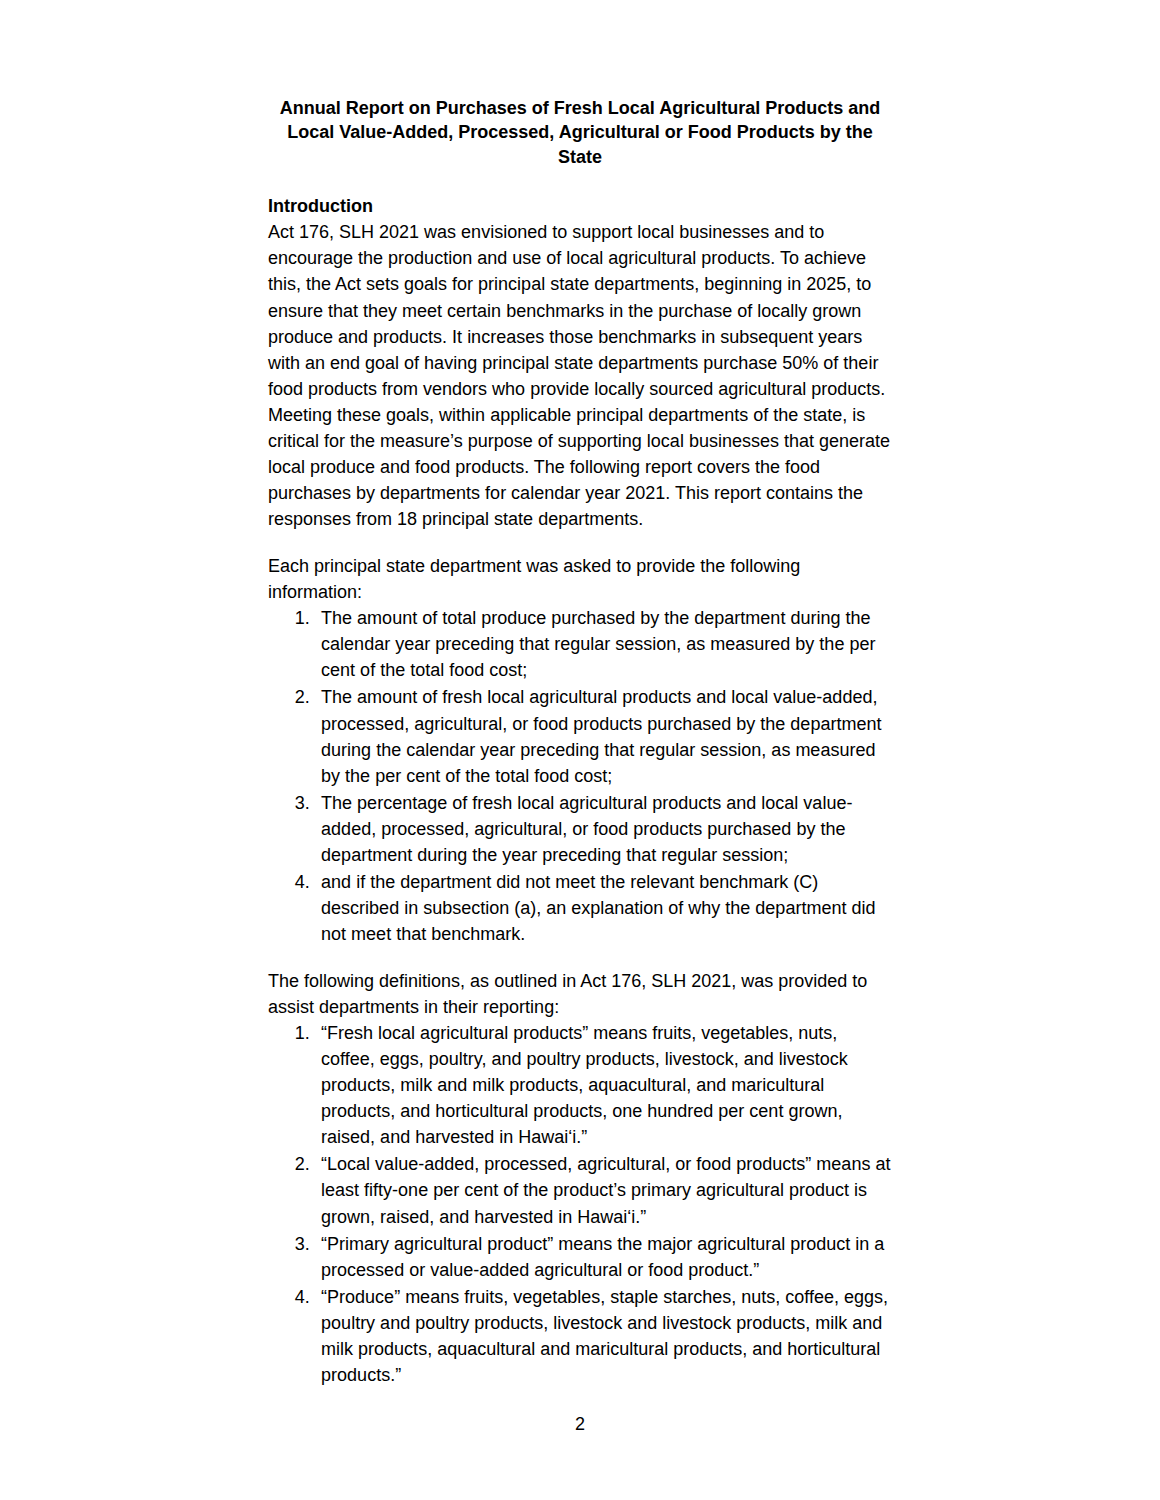Annual Report on Purchases of Fresh Local Agricultural Products and Local Value-Added, Processed, Agricultural or Food Products by the State
Introduction
Act 176, SLH 2021 was envisioned to support local businesses and to encourage the production and use of local agricultural products. To achieve this, the Act sets goals for principal state departments, beginning in 2025, to ensure that they meet certain benchmarks in the purchase of locally grown produce and products. It increases those benchmarks in subsequent years with an end goal of having principal state departments purchase 50% of their food products from vendors who provide locally sourced agricultural products. Meeting these goals, within applicable principal departments of the state, is critical for the measure’s purpose of supporting local businesses that generate local produce and food products. The following report covers the food purchases by departments for calendar year 2021. This report contains the responses from 18 principal state departments.
Each principal state department was asked to provide the following information:
The amount of total produce purchased by the department during the calendar year preceding that regular session, as measured by the per cent of the total food cost;
The amount of fresh local agricultural products and local value-added, processed, agricultural, or food products purchased by the department during the calendar year preceding that regular session, as measured by the per cent of the total food cost;
The percentage of fresh local agricultural products and local value-added, processed, agricultural, or food products purchased by the department during the year preceding that regular session;
and if the department did not meet the relevant benchmark (C) described in subsection (a), an explanation of why the department did not meet that benchmark.
The following definitions, as outlined in Act 176, SLH 2021, was provided to assist departments in their reporting:
“Fresh local agricultural products” means fruits, vegetables, nuts, coffee, eggs, poultry, and poultry products, livestock, and livestock products, milk and milk products, aquacultural, and maricultural products, and horticultural products, one hundred per cent grown, raised, and harvested in Hawai‘i.”
“Local value-added, processed, agricultural, or food products” means at least fifty-one per cent of the product’s primary agricultural product is grown, raised, and harvested in Hawai‘i.”
“Primary agricultural product” means the major agricultural product in a processed or value-added agricultural or food product.”
“Produce” means fruits, vegetables, staple starches, nuts, coffee, eggs, poultry and poultry products, livestock and livestock products, milk and milk products, aquacultural and maricultural products, and horticultural products.”
2